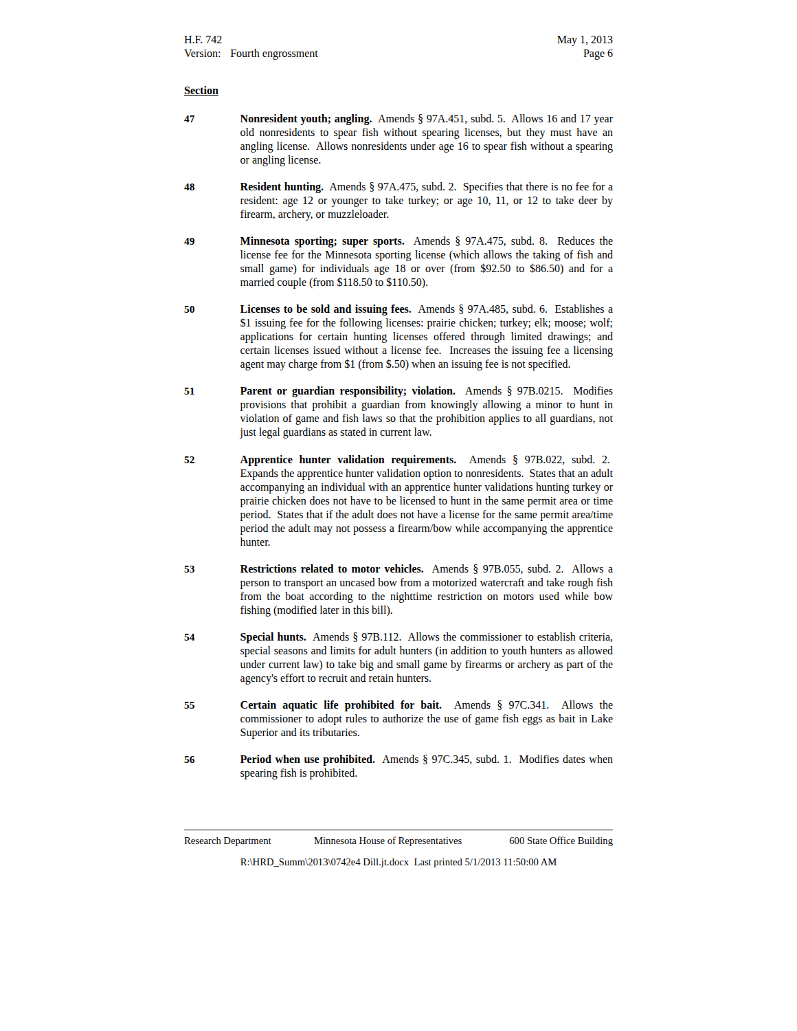| H.F. 742 | May 1, 2013 |
| Version: Fourth engrossment | Page 6 |
Section
| 47 | Nonresident youth; angling. Amends § 97A.451, subd. 5. Allows 16 and 17 year old nonresidents to spear fish without spearing licenses, but they must have an angling license. Allows nonresidents under age 16 to spear fish without a spearing or angling license. |
| 48 | Resident hunting. Amends § 97A.475, subd. 2. Specifies that there is no fee for a resident: age 12 or younger to take turkey; or age 10, 11, or 12 to take deer by firearm, archery, or muzzleloader. |
| 49 | Minnesota sporting; super sports. Amends § 97A.475, subd. 8. Reduces the license fee for the Minnesota sporting license (which allows the taking of fish and small game) for individuals age 18 or over (from $92.50 to $86.50) and for a married couple (from $118.50 to $110.50). |
| 50 | Licenses to be sold and issuing fees. Amends § 97A.485, subd. 6. Establishes a $1 issuing fee for the following licenses: prairie chicken; turkey; elk; moose; wolf; applications for certain hunting licenses offered through limited drawings; and certain licenses issued without a license fee. Increases the issuing fee a licensing agent may charge from $1 (from $.50) when an issuing fee is not specified. |
| 51 | Parent or guardian responsibility; violation. Amends § 97B.0215. Modifies provisions that prohibit a guardian from knowingly allowing a minor to hunt in violation of game and fish laws so that the prohibition applies to all guardians, not just legal guardians as stated in current law. |
| 52 | Apprentice hunter validation requirements. Amends § 97B.022, subd. 2. Expands the apprentice hunter validation option to nonresidents. States that an adult accompanying an individual with an apprentice hunter validations hunting turkey or prairie chicken does not have to be licensed to hunt in the same permit area or time period. States that if the adult does not have a license for the same permit area/time period the adult may not possess a firearm/bow while accompanying the apprentice hunter. |
| 53 | Restrictions related to motor vehicles. Amends § 97B.055, subd. 2. Allows a person to transport an uncased bow from a motorized watercraft and take rough fish from the boat according to the nighttime restriction on motors used while bow fishing (modified later in this bill). |
| 54 | Special hunts. Amends § 97B.112. Allows the commissioner to establish criteria, special seasons and limits for adult hunters (in addition to youth hunters as allowed under current law) to take big and small game by firearms or archery as part of the agency's effort to recruit and retain hunters. |
| 55 | Certain aquatic life prohibited for bait. Amends § 97C.341. Allows the commissioner to adopt rules to authorize the use of game fish eggs as bait in Lake Superior and its tributaries. |
| 56 | Period when use prohibited. Amends § 97C.345, subd. 1. Modifies dates when spearing fish is prohibited. |
| Research Department | Minnesota House of Representatives | 600 State Office Building |
R:\HRD_Summ\2013\0742e4 Dill.jt.docx Last printed 5/1/2013 11:50:00 AM